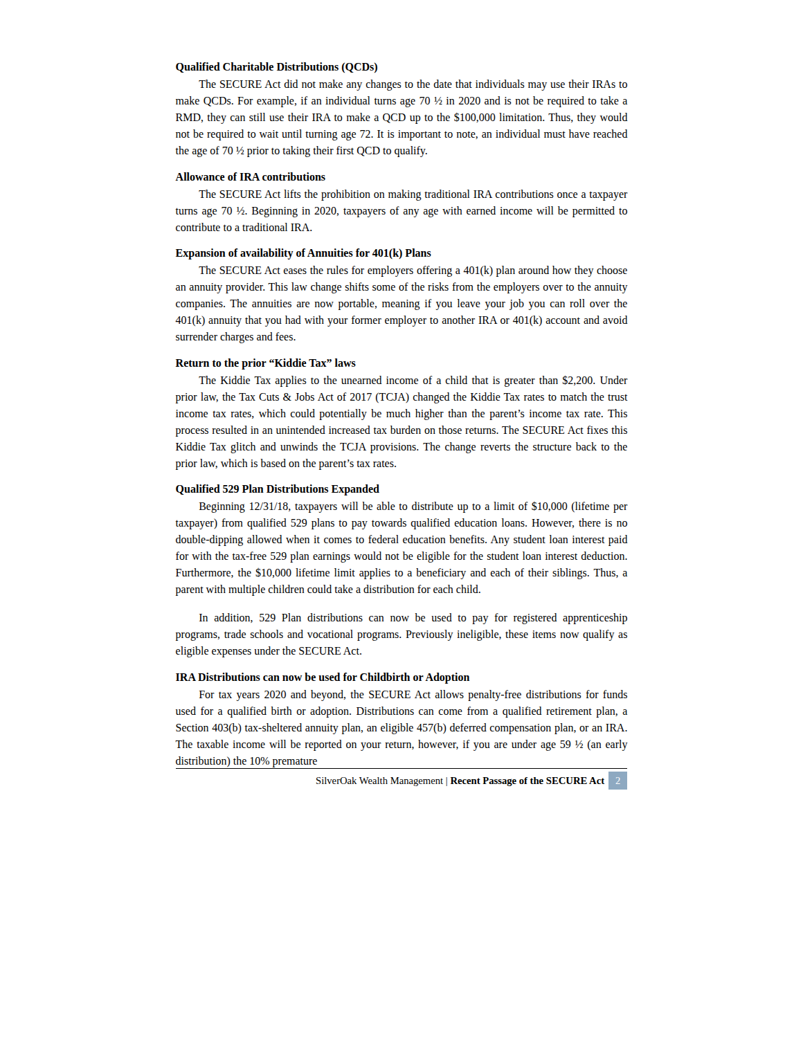Qualified Charitable Distributions (QCDs)
The SECURE Act did not make any changes to the date that individuals may use their IRAs to make QCDs. For example, if an individual turns age 70 ½ in 2020 and is not be required to take a RMD, they can still use their IRA to make a QCD up to the $100,000 limitation. Thus, they would not be required to wait until turning age 72. It is important to note, an individual must have reached the age of 70 ½ prior to taking their first QCD to qualify.
Allowance of IRA contributions
The SECURE Act lifts the prohibition on making traditional IRA contributions once a taxpayer turns age 70 ½. Beginning in 2020, taxpayers of any age with earned income will be permitted to contribute to a traditional IRA.
Expansion of availability of Annuities for 401(k) Plans
The SECURE Act eases the rules for employers offering a 401(k) plan around how they choose an annuity provider. This law change shifts some of the risks from the employers over to the annuity companies. The annuities are now portable, meaning if you leave your job you can roll over the 401(k) annuity that you had with your former employer to another IRA or 401(k) account and avoid surrender charges and fees.
Return to the prior “Kiddie Tax” laws
The Kiddie Tax applies to the unearned income of a child that is greater than $2,200. Under prior law, the Tax Cuts & Jobs Act of 2017 (TCJA) changed the Kiddie Tax rates to match the trust income tax rates, which could potentially be much higher than the parent’s income tax rate. This process resulted in an unintended increased tax burden on those returns. The SECURE Act fixes this Kiddie Tax glitch and unwinds the TCJA provisions. The change reverts the structure back to the prior law, which is based on the parent’s tax rates.
Qualified 529 Plan Distributions Expanded
Beginning 12/31/18, taxpayers will be able to distribute up to a limit of $10,000 (lifetime per taxpayer) from qualified 529 plans to pay towards qualified education loans. However, there is no double-dipping allowed when it comes to federal education benefits. Any student loan interest paid for with the tax-free 529 plan earnings would not be eligible for the student loan interest deduction. Furthermore, the $10,000 lifetime limit applies to a beneficiary and each of their siblings. Thus, a parent with multiple children could take a distribution for each child.
In addition, 529 Plan distributions can now be used to pay for registered apprenticeship programs, trade schools and vocational programs. Previously ineligible, these items now qualify as eligible expenses under the SECURE Act.
IRA Distributions can now be used for Childbirth or Adoption
For tax years 2020 and beyond, the SECURE Act allows penalty-free distributions for funds used for a qualified birth or adoption. Distributions can come from a qualified retirement plan, a Section 403(b) tax-sheltered annuity plan, an eligible 457(b) deferred compensation plan, or an IRA. The taxable income will be reported on your return, however, if you are under age 59 ½ (an early distribution) the 10% premature
SilverOak Wealth Management | Recent Passage of the SECURE Act 2